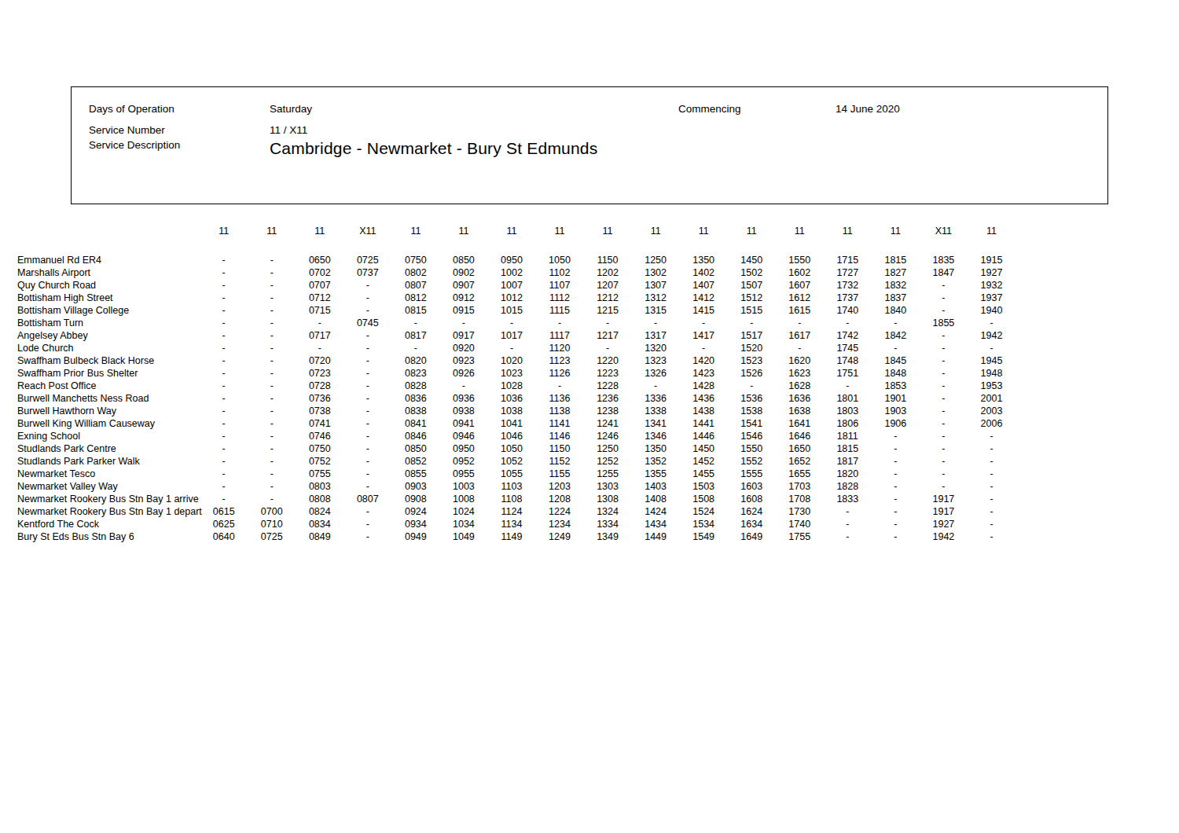| Days of Operation | Saturday | Commencing | 14 June 2020 |
| Service Number | 11 / X11 | | |
| Service Description | Cambridge - Newmarket - Bury St Edmunds |
| | 11 | 11 | 11 | X11 | 11 | 11 | 11 | 11 | 11 | 11 | 11 | 11 | 11 | 11 | 11 | X11 | 11 |
| --- | --- | --- | --- | --- | --- | --- | --- | --- | --- | --- | --- | --- | --- | --- | --- | --- | --- |
| Emmanuel Rd ER4 | - | - | 0650 | 0725 | 0750 | 0850 | 0950 | 1050 | 1150 | 1250 | 1350 | 1450 | 1550 | 1715 | 1815 | 1835 | 1915 |
| Marshalls Airport | - | - | 0702 | 0737 | 0802 | 0902 | 1002 | 1102 | 1202 | 1302 | 1402 | 1502 | 1602 | 1727 | 1827 | 1847 | 1927 |
| Quy Church Road | - | - | 0707 | - | 0807 | 0907 | 1007 | 1107 | 1207 | 1307 | 1407 | 1507 | 1607 | 1732 | 1832 | - | 1932 |
| Bottisham High Street | - | - | 0712 | - | 0812 | 0912 | 1012 | 1112 | 1212 | 1312 | 1412 | 1512 | 1612 | 1737 | 1837 | - | 1937 |
| Bottisham Village College | - | - | 0715 | - | 0815 | 0915 | 1015 | 1115 | 1215 | 1315 | 1415 | 1515 | 1615 | 1740 | 1840 | - | 1940 |
| Bottisham Turn | - | - | - | 0745 | - | - | - | - | - | - | - | - | - | - | - | 1855 | - |
| Angelsey Abbey | - | - | 0717 | - | 0817 | 0917 | 1017 | 1117 | 1217 | 1317 | 1417 | 1517 | 1617 | 1742 | 1842 | - | 1942 |
| Lode Church | - | - | - | - | - | 0920 | - | 1120 | - | 1320 | - | 1520 | - | 1745 | - | - | - |
| Swaffham Bulbeck Black Horse | - | - | 0720 | - | 0820 | 0923 | 1020 | 1123 | 1220 | 1323 | 1420 | 1523 | 1620 | 1748 | 1845 | - | 1945 |
| Swaffham Prior Bus Shelter | - | - | 0723 | - | 0823 | 0926 | 1023 | 1126 | 1223 | 1326 | 1423 | 1526 | 1623 | 1751 | 1848 | - | 1948 |
| Reach Post Office | - | - | 0728 | - | 0828 | - | 1028 | - | 1228 | - | 1428 | - | 1628 | - | 1853 | - | 1953 |
| Burwell Manchetts Ness Road | - | - | 0736 | - | 0836 | 0936 | 1036 | 1136 | 1236 | 1336 | 1436 | 1536 | 1636 | 1801 | 1901 | - | 2001 |
| Burwell Hawthorn Way | - | - | 0738 | - | 0838 | 0938 | 1038 | 1138 | 1238 | 1338 | 1438 | 1538 | 1638 | 1803 | 1903 | - | 2003 |
| Burwell King William Causeway | - | - | 0741 | - | 0841 | 0941 | 1041 | 1141 | 1241 | 1341 | 1441 | 1541 | 1641 | 1806 | 1906 | - | 2006 |
| Exning School | - | - | 0746 | - | 0846 | 0946 | 1046 | 1146 | 1246 | 1346 | 1446 | 1546 | 1646 | 1811 | - | - | - |
| Studlands Park Centre | - | - | 0750 | - | 0850 | 0950 | 1050 | 1150 | 1250 | 1350 | 1450 | 1550 | 1650 | 1815 | - | - | - |
| Studlands Park Parker Walk | - | - | 0752 | - | 0852 | 0952 | 1052 | 1152 | 1252 | 1352 | 1452 | 1552 | 1652 | 1817 | - | - | - |
| Newmarket Tesco | - | - | 0755 | - | 0855 | 0955 | 1055 | 1155 | 1255 | 1355 | 1455 | 1555 | 1655 | 1820 | - | - | - |
| Newmarket Valley Way | - | - | 0803 | - | 0903 | 1003 | 1103 | 1203 | 1303 | 1403 | 1503 | 1603 | 1703 | 1828 | - | - | - |
| Newmarket Rookery Bus Stn Bay 1 arrive | - | - | 0808 | 0807 | 0908 | 1008 | 1108 | 1208 | 1308 | 1408 | 1508 | 1608 | 1708 | 1833 | - | 1917 | - |
| Newmarket Rookery Bus Stn Bay 1 depart | 0615 | 0700 | 0824 | - | 0924 | 1024 | 1124 | 1224 | 1324 | 1424 | 1524 | 1624 | 1730 | - | - | 1917 | - |
| Kentford The Cock | 0625 | 0710 | 0834 | - | 0934 | 1034 | 1134 | 1234 | 1334 | 1434 | 1534 | 1634 | 1740 | - | - | 1927 | - |
| Bury St Eds Bus Stn Bay 6 | 0640 | 0725 | 0849 | - | 0949 | 1049 | 1149 | 1249 | 1349 | 1449 | 1549 | 1649 | 1755 | - | - | 1942 | - |